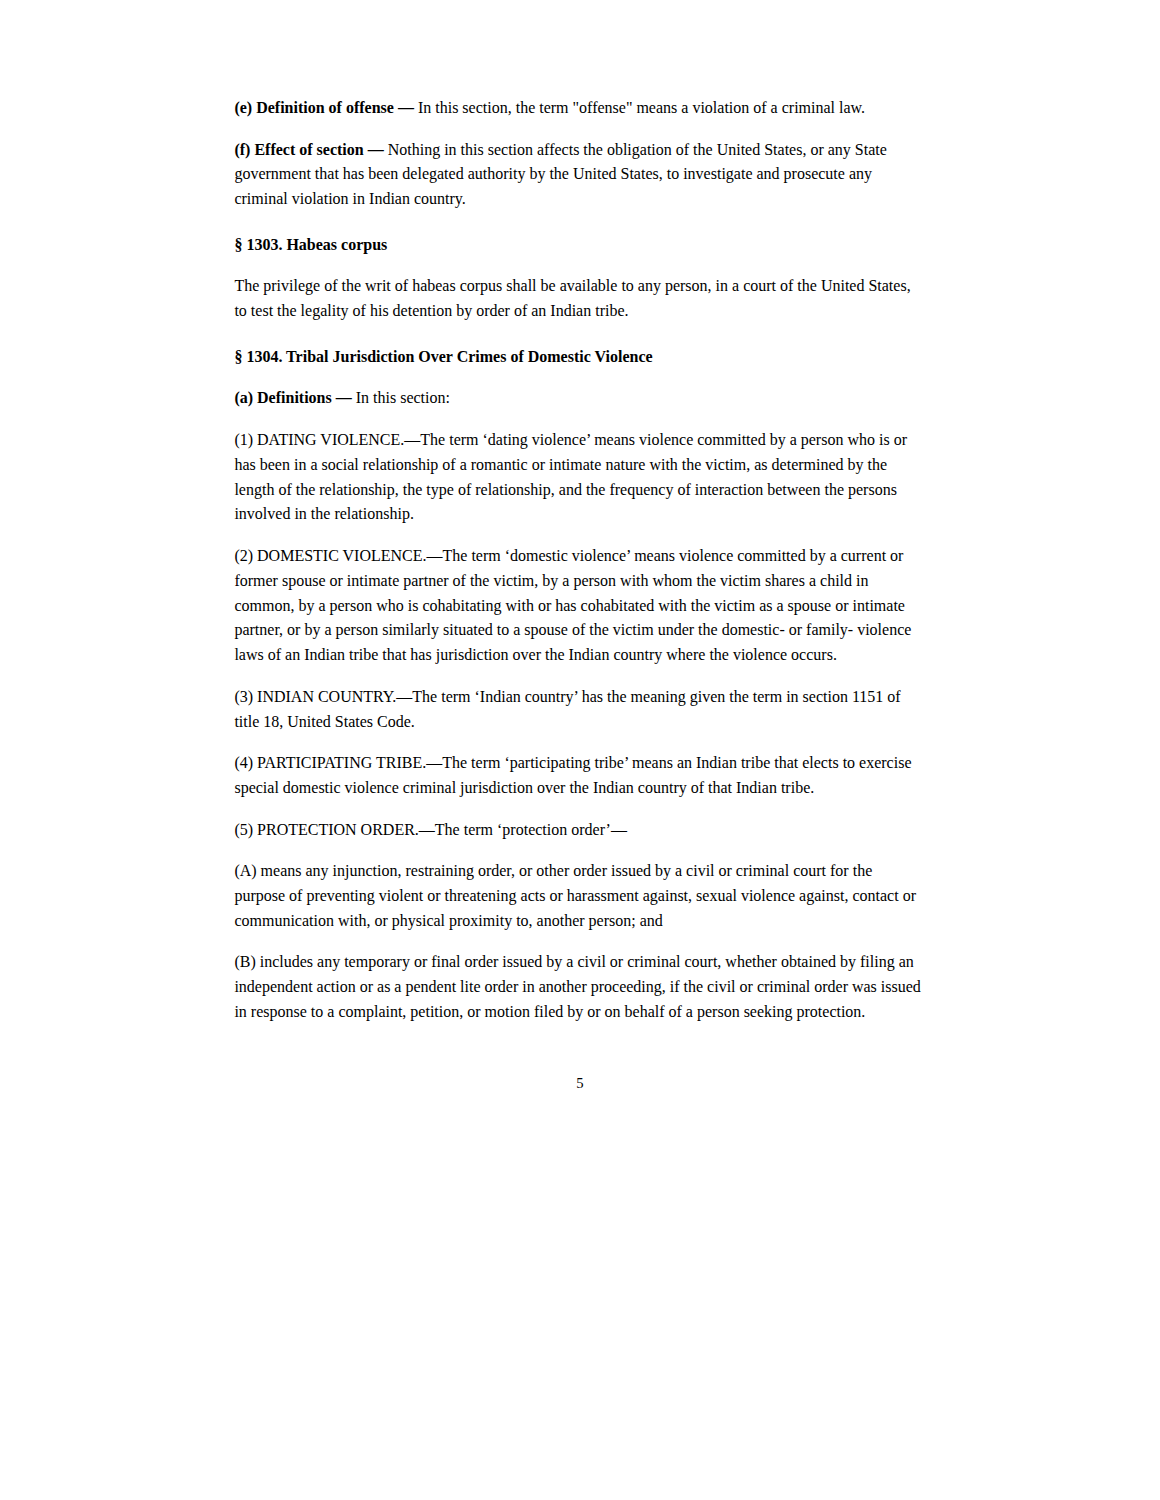(e) Definition of offense — In this section, the term "offense" means a violation of a criminal law.
(f) Effect of section — Nothing in this section affects the obligation of the United States, or any State government that has been delegated authority by the United States, to investigate and prosecute any criminal violation in Indian country.
§ 1303. Habeas corpus
The privilege of the writ of habeas corpus shall be available to any person, in a court of the United States, to test the legality of his detention by order of an Indian tribe.
§ 1304. Tribal Jurisdiction Over Crimes of Domestic Violence
(a) Definitions — In this section:
(1) DATING VIOLENCE.—The term ‘dating violence’ means violence committed by a person who is or has been in a social relationship of a romantic or intimate nature with the victim, as determined by the length of the relationship, the type of relationship, and the frequency of interaction between the persons involved in the relationship.
(2) DOMESTIC VIOLENCE.—The term ‘domestic violence’ means violence committed by a current or former spouse or intimate partner of the victim, by a person with whom the victim shares a child in common, by a person who is cohabitating with or has cohabitated with the victim as a spouse or intimate partner, or by a person similarly situated to a spouse of the victim under the domestic- or family- violence laws of an Indian tribe that has jurisdiction over the Indian country where the violence occurs.
(3) INDIAN COUNTRY.—The term ‘Indian country’ has the meaning given the term in section 1151 of title 18, United States Code.
(4) PARTICIPATING TRIBE.—The term ‘participating tribe’ means an Indian tribe that elects to exercise special domestic violence criminal jurisdiction over the Indian country of that Indian tribe.
(5) PROTECTION ORDER.—The term ‘protection order’—
(A) means any injunction, restraining order, or other order issued by a civil or criminal court for the purpose of preventing violent or threatening acts or harassment against, sexual violence against, contact or communication with, or physical proximity to, another person; and
(B) includes any temporary or final order issued by a civil or criminal court, whether obtained by filing an independent action or as a pendent lite order in another proceeding, if the civil or criminal order was issued in response to a complaint, petition, or motion filed by or on behalf of a person seeking protection.
5